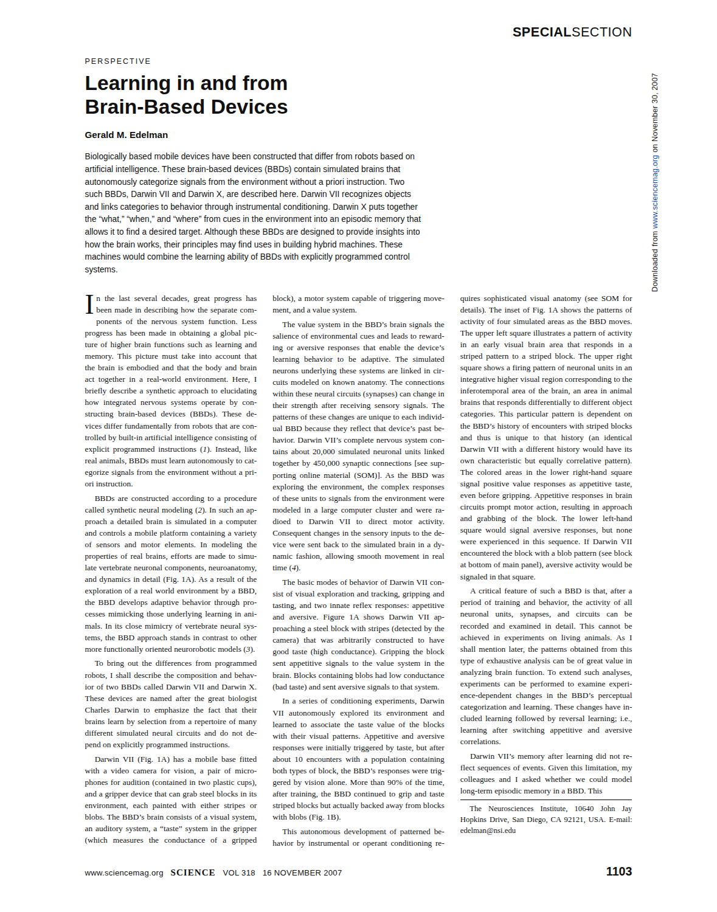Downloaded from www.sciencemag.org on November 30, 2007
SPECIALSECTION
PERSPECTIVE
Learning in and from
Brain-Based Devices
Gerald M. Edelman
Biologically based mobile devices have been constructed that differ from robots based on artificial intelligence. These brain-based devices (BBDs) contain simulated brains that autonomously categorize signals from the environment without a priori instruction. Two such BBDs, Darwin VII and Darwin X, are described here. Darwin VII recognizes objects and links categories to behavior through instrumental conditioning. Darwin X puts together the “what,” “when,” and “where” from cues in the environment into an episodic memory that allows it to find a desired target. Although these BBDs are designed to provide insights into how the brain works, their principles may find uses in building hybrid machines. These machines would combine the learning ability of BBDs with explicitly programmed control systems.
In the last several decades, great progress has been made in describing how the separate components of the nervous system function. Less progress has been made in obtaining a global picture of higher brain functions such as learning and memory. This picture must take into account that the brain is embodied and that the body and brain act together in a real-world environment. Here, I briefly describe a synthetic approach to elucidating how integrated nervous systems operate by constructing brain-based devices (BBDs). These devices differ fundamentally from robots that are controlled by built-in artificial intelligence consisting of explicit programmed instructions (1). Instead, like real animals, BBDs must learn autonomously to categorize signals from the environment without a priori instruction.
BBDs are constructed according to a procedure called synthetic neural modeling (2). In such an approach a detailed brain is simulated in a computer and controls a mobile platform containing a variety of sensors and motor elements. In modeling the properties of real brains, efforts are made to simulate vertebrate neuronal components, neuroanatomy, and dynamics in detail (Fig. 1A). As a result of the exploration of a real world environment by a BBD, the BBD develops adaptive behavior through processes mimicking those underlying learning in animals. In its close mimicry of vertebrate neural systems, the BBD approach stands in contrast to other more functionally oriented neurorobotic models (3).
To bring out the differences from programmed robots, I shall describe the composition and behavior of two BBDs called Darwin VII and Darwin X. These devices are named after the great biologist Charles Darwin to emphasize the fact that their brains learn by selection from a repertoire of many different simulated neural circuits and do not depend on explicitly programmed instructions.
Darwin VII (Fig. 1A) has a mobile base fitted with a video camera for vision, a pair of microphones for audition (contained in two plastic cups), and a gripper device that can grab steel blocks in its environment, each painted with either stripes or blobs. The BBD’s brain consists of a visual system, an auditory system, a “taste” system in the gripper (which measures the conductance of a gripped block), a motor system capable of triggering movement, and a value system.
The value system in the BBD’s brain signals the salience of environmental cues and leads to rewarding or aversive responses that enable the device’s learning behavior to be adaptive. The simulated neurons underlying these systems are linked in circuits modeled on known anatomy. The connections within these neural circuits (synapses) can change in their strength after receiving sensory signals. The patterns of these changes are unique to each individual BBD because they reflect that device’s past behavior. Darwin VII’s complete nervous system contains about 20,000 simulated neuronal units linked together by 450,000 synaptic connections [see supporting online material (SOM)]. As the BBD was exploring the environment, the complex responses of these units to signals from the environment were modeled in a large computer cluster and were radioed to Darwin VII to direct motor activity. Consequent changes in the sensory inputs to the device were sent back to the simulated brain in a dynamic fashion, allowing smooth movement in real time (4).
The basic modes of behavior of Darwin VII consist of visual exploration and tracking, gripping and tasting, and two innate reflex responses: appetitive and aversive. Figure 1A shows Darwin VII approaching a steel block with stripes (detected by the camera) that was arbitrarily constructed to have good taste (high conductance). Gripping the block sent appetitive signals to the value system in the brain. Blocks containing blobs had low conductance (bad taste) and sent aversive signals to that system.
In a series of conditioning experiments, Darwin VII autonomously explored its environment and learned to associate the taste value of the blocks with their visual patterns. Appetitive and aversive responses were initially triggered by taste, but after about 10 encounters with a population containing both types of block, the BBD’s responses were triggered by vision alone. More than 90% of the time, after training, the BBD continued to grip and taste striped blocks but actually backed away from blocks with blobs (Fig. 1B).
This autonomous development of patterned behavior by instrumental or operant conditioning requires sophisticated visual anatomy (see SOM for details). The inset of Fig. 1A shows the patterns of activity of four simulated areas as the BBD moves. The upper left square illustrates a pattern of activity in an early visual brain area that responds in a striped pattern to a striped block. The upper right square shows a firing pattern of neuronal units in an integrative higher visual region corresponding to the inferotemporal area of the brain, an area in animal brains that responds differentially to different object categories. This particular pattern is dependent on the BBD’s history of encounters with striped blocks and thus is unique to that history (an identical Darwin VII with a different history would have its own characteristic but equally correlative pattern). The colored areas in the lower right-hand square signal positive value responses as appetitive taste, even before gripping. Appetitive responses in brain circuits prompt motor action, resulting in approach and grabbing of the block. The lower left-hand square would signal aversive responses, but none were experienced in this sequence. If Darwin VII encountered the block with a blob pattern (see block at bottom of main panel), aversive activity would be signaled in that square.
A critical feature of such a BBD is that, after a period of training and behavior, the activity of all neuronal units, synapses, and circuits can be recorded and examined in detail. This cannot be achieved in experiments on living animals. As I shall mention later, the patterns obtained from this type of exhaustive analysis can be of great value in analyzing brain function. To extend such analyses, experiments can be performed to examine experience-dependent changes in the BBD’s perceptual categorization and learning. These changes have included learning followed by reversal learning; i.e., learning after switching appetitive and aversive correlations.
Darwin VII’s memory after learning did not reflect sequences of events. Given this limitation, my colleagues and I asked whether we could model long-term episodic memory in a BBD. This
The Neurosciences Institute, 10640 John Jay Hopkins Drive, San Diego, CA 92121, USA. E-mail: edelman@nsi.edu
www.sciencemag.org SCIENCE VOL 318 16 NOVEMBER 2007
1103